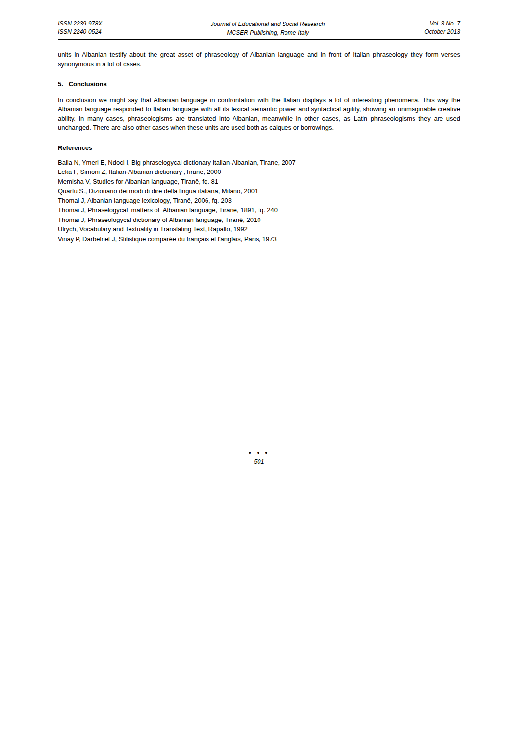| ISSN 2239-978X ISSN 2240-0524 | Journal of Educational and Social Research MCSER Publishing, Rome-Italy | Vol. 3 No. 7 October 2013 |
units in Albanian testify about the great asset of phraseology of Albanian language and in front of Italian phraseology they form verses synonymous in a lot of cases.
5. Conclusions
In conclusion we might say that Albanian language in confrontation with the Italian displays a lot of interesting phenomena. This way the Albanian language responded to Italian language with all its lexical semantic power and syntactical agility, showing an unimaginable creative ability. In many cases, phraseologisms are translated into Albanian, meanwhile in other cases, as Latin phraseologisms they are used unchanged. There are also other cases when these units are used both as calques or borrowings.
References
Balla N, Ymeri E, Ndoci I, Big phraselogycal dictionary Italian-Albanian, Tirane, 2007
Leka F, Simoni Z, Italian-Albanian dictionary ,Tirane, 2000
Memisha V, Studies for Albanian language, Tiranë, fq. 81
Quartu S., Dizionario dei modi di dire della lingua italiana, Milano, 2001
Thomai J, Albanian language lexicology, Tiranë, 2006, fq. 203
Thomai J, Phraselogycal matters of Albanian language, Tirane, 1891, fq. 240
Thomai J, Phraseologycal dictionary of Albanian language, Tiranë, 2010
Ulrych, Vocabulary and Textuality in Translating Text, Rapallo, 1992
Vinay P, Darbelnet J, Stilistique comparée du français et l'anglais, Paris, 1973
• • •
501